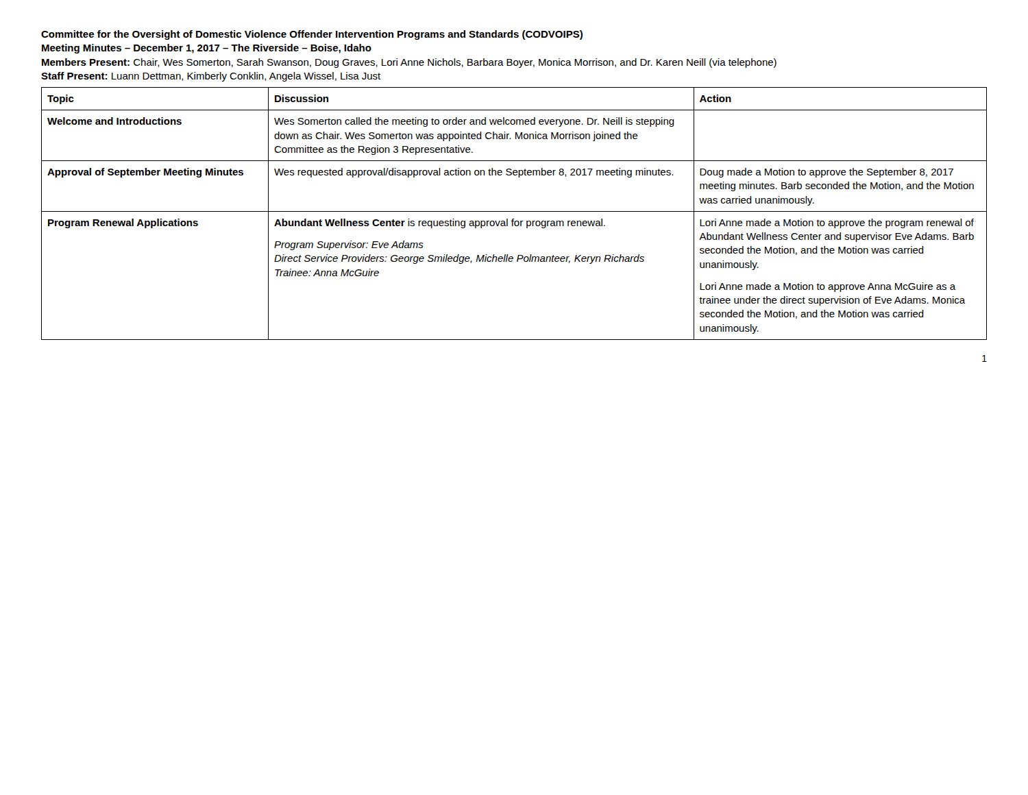Committee for the Oversight of Domestic Violence Offender Intervention Programs and Standards (CODVOIPS)
Meeting Minutes – December 1, 2017 – The Riverside – Boise, Idaho
Members Present: Chair, Wes Somerton, Sarah Swanson, Doug Graves, Lori Anne Nichols, Barbara Boyer, Monica Morrison, and Dr. Karen Neill (via telephone)
Staff Present: Luann Dettman, Kimberly Conklin, Angela Wissel, Lisa Just
| Topic | Discussion | Action |
| --- | --- | --- |
| Welcome and Introductions | Wes Somerton called the meeting to order and welcomed everyone. Dr. Neill is stepping down as Chair. Wes Somerton was appointed Chair. Monica Morrison joined the Committee as the Region 3 Representative. | |
| Approval of September Meeting Minutes | Wes requested approval/disapproval action on the September 8, 2017 meeting minutes. | Doug made a Motion to approve the September 8, 2017 meeting minutes. Barb seconded the Motion, and the Motion was carried unanimously. |
| Program Renewal Applications | Abundant Wellness Center is requesting approval for program renewal. Program Supervisor: Eve Adams Direct Service Providers: George Smiledge, Michelle Polmanteer, Keryn Richards Trainee: Anna McGuire | Lori Anne made a Motion to approve the program renewal of Abundant Wellness Center and supervisor Eve Adams. Barb seconded the Motion, and the Motion was carried unanimously. Lori Anne made a Motion to approve Anna McGuire as a trainee under the direct supervision of Eve Adams. Monica seconded the Motion, and the Motion was carried unanimously. |
1